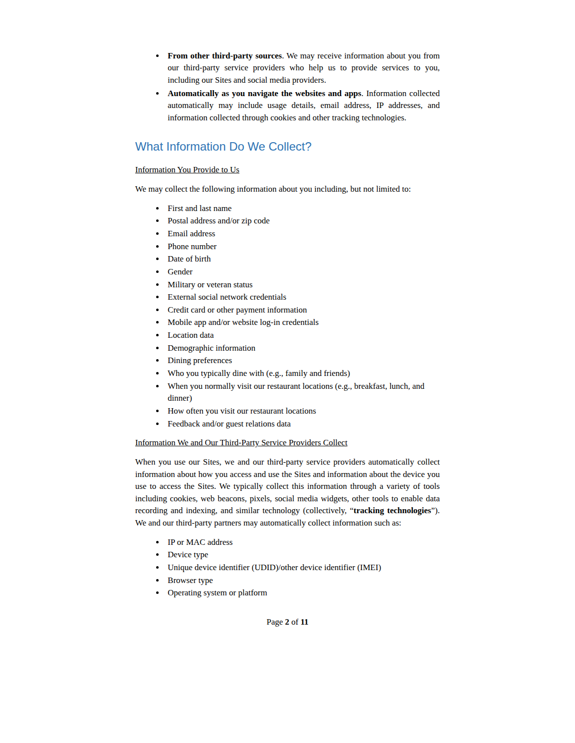From other third-party sources. We may receive information about you from our third-party service providers who help us to provide services to you, including our Sites and social media providers.
Automatically as you navigate the websites and apps. Information collected automatically may include usage details, email address, IP addresses, and information collected through cookies and other tracking technologies.
What Information Do We Collect?
Information You Provide to Us
We may collect the following information about you including, but not limited to:
First and last name
Postal address and/or zip code
Email address
Phone number
Date of birth
Gender
Military or veteran status
External social network credentials
Credit card or other payment information
Mobile app and/or website log-in credentials
Location data
Demographic information
Dining preferences
Who you typically dine with (e.g., family and friends)
When you normally visit our restaurant locations (e.g., breakfast, lunch, and dinner)
How often you visit our restaurant locations
Feedback and/or guest relations data
Information We and Our Third-Party Service Providers Collect
When you use our Sites, we and our third-party service providers automatically collect information about how you access and use the Sites and information about the device you use to access the Sites. We typically collect this information through a variety of tools including cookies, web beacons, pixels, social media widgets, other tools to enable data recording and indexing, and similar technology (collectively, “tracking technologies”). We and our third-party partners may automatically collect information such as:
IP or MAC address
Device type
Unique device identifier (UDID)/other device identifier (IMEI)
Browser type
Operating system or platform
Page 2 of 11